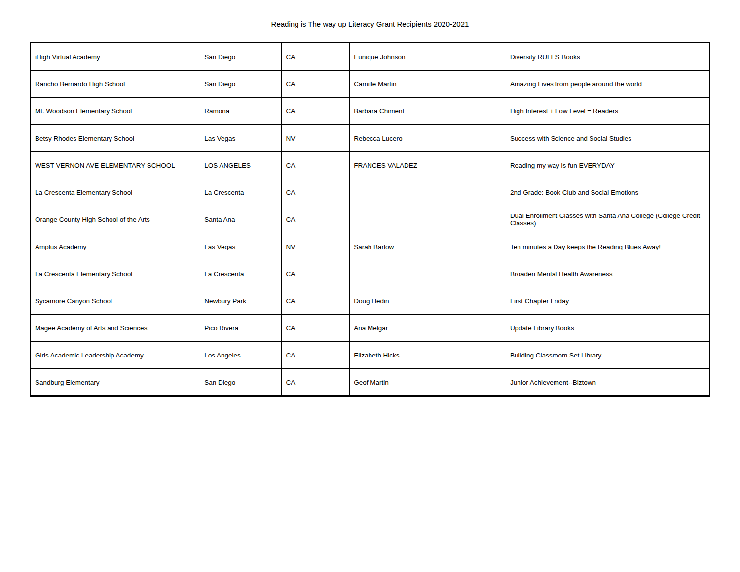Reading is The way up Literacy Grant Recipients 2020-2021
| iHigh Virtual Academy | San Diego | CA | Eunique Johnson | Diversity RULES Books |
| Rancho Bernardo High School | San Diego | CA | Camille Martin | Amazing Lives from people around the world |
| Mt. Woodson Elementary School | Ramona | CA | Barbara Chiment | High Interest + Low Level = Readers |
| Betsy Rhodes Elementary School | Las Vegas | NV | Rebecca Lucero | Success with Science and Social Studies |
| WEST VERNON AVE ELEMENTARY SCHOOL | LOS ANGELES | CA | FRANCES VALADEZ | Reading my way is fun EVERYDAY |
| La Crescenta Elementary School | La Crescenta | CA | | 2nd Grade: Book Club and Social Emotions |
| Orange County High School of the Arts | Santa Ana | CA | | Dual Enrollment Classes with Santa Ana College (College Credit Classes) |
| Amplus Academy | Las Vegas | NV | Sarah Barlow | Ten minutes a Day keeps the Reading Blues Away! |
| La Crescenta Elementary School | La Crescenta | CA | | Broaden Mental Health Awareness |
| Sycamore Canyon School | Newbury Park | CA | Doug Hedin | First Chapter Friday |
| Magee Academy of Arts and Sciences | Pico Rivera | CA | Ana Melgar | Update Library Books |
| Girls Academic Leadership Academy | Los Angeles | CA | Elizabeth Hicks | Building Classroom Set Library |
| Sandburg Elementary | San Diego | CA | Geof Martin | Junior Achievement--Biztown |